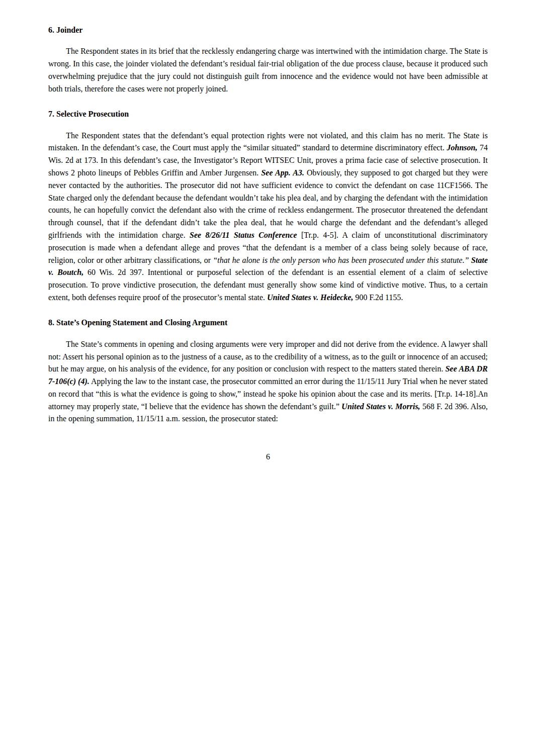6. Joinder
The Respondent states in its brief that the recklessly endangering charge was intertwined with the intimidation charge. The State is wrong. In this case, the joinder violated the defendant’s residual fair-trial obligation of the due process clause, because it produced such overwhelming prejudice that the jury could not distinguish guilt from innocence and the evidence would not have been admissible at both trials, therefore the cases were not properly joined.
7. Selective Prosecution
The Respondent states that the defendant’s equal protection rights were not violated, and this claim has no merit. The State is mistaken. In the defendant’s case, the Court must apply the “similar situated” standard to determine discriminatory effect. Johnson, 74 Wis. 2d at 173. In this defendant’s case, the Investigator’s Report WITSEC Unit, proves a prima facie case of selective prosecution. It shows 2 photo lineups of Pebbles Griffin and Amber Jurgensen. See App. A3. Obviously, they supposed to got charged but they were never contacted by the authorities. The prosecutor did not have sufficient evidence to convict the defendant on case 11CF1566. The State charged only the defendant because the defendant wouldn’t take his plea deal, and by charging the defendant with the intimidation counts, he can hopefully convict the defendant also with the crime of reckless endangerment. The prosecutor threatened the defendant through counsel, that if the defendant didn’t take the plea deal, that he would charge the defendant and the defendant’s alleged girlfriends with the intimidation charge. See 8/26/11 Status Conference [Tr.p. 4-5]. A claim of unconstitutional discriminatory prosecution is made when a defendant allege and proves “that the defendant is a member of a class being solely because of race, religion, color or other arbitrary classifications, or “that he alone is the only person who has been prosecuted under this statute.” State v. Boutch, 60 Wis. 2d 397. Intentional or purposeful selection of the defendant is an essential element of a claim of selective prosecution. To prove vindictive prosecution, the defendant must generally show some kind of vindictive motive. Thus, to a certain extent, both defenses require proof of the prosecutor’s mental state. United States v. Heidecke, 900 F.2d 1155.
8. State’s Opening Statement and Closing Argument
The State’s comments in opening and closing arguments were very improper and did not derive from the evidence. A lawyer shall not: Assert his personal opinion as to the justness of a cause, as to the credibility of a witness, as to the guilt or innocence of an accused; but he may argue, on his analysis of the evidence, for any position or conclusion with respect to the matters stated therein. See ABA DR 7-106(c) (4). Applying the law to the instant case, the prosecutor committed an error during the 11/15/11 Jury Trial when he never stated on record that “this is what the evidence is going to show,” instead he spoke his opinion about the case and its merits. [Tr.p. 14-18].An attorney may properly state, “I believe that the evidence has shown the defendant’s guilt.” United States v. Morris, 568 F. 2d 396. Also, in the opening summation, 11/15/11 a.m. session, the prosecutor stated:
6